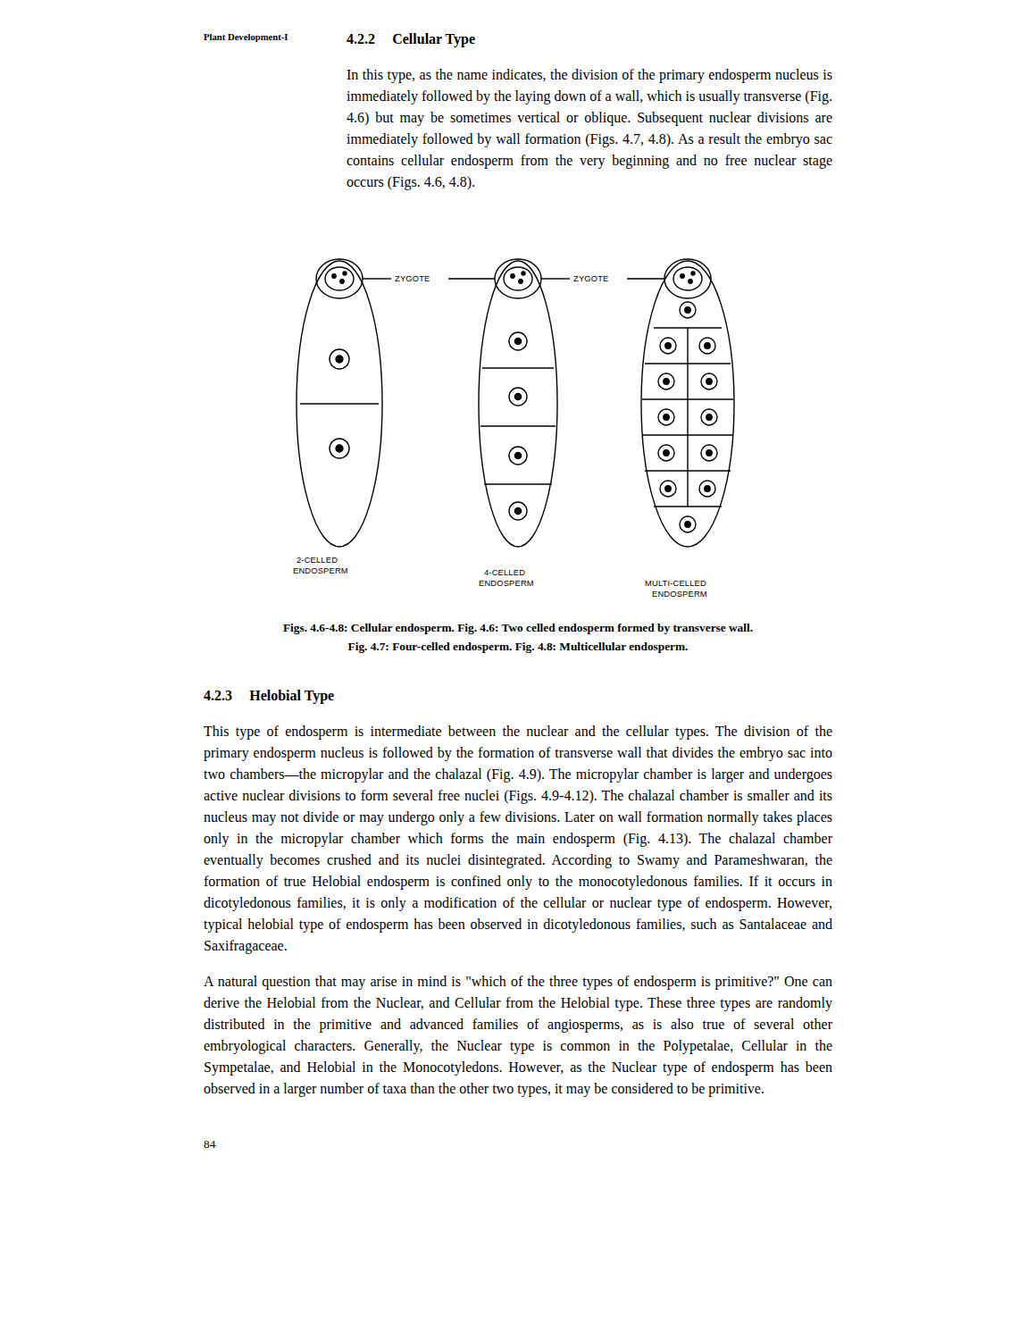Plant Development-I
4.2.2 Cellular Type
In this type, as the name indicates, the division of the primary endosperm nucleus is immediately followed by the laying down of a wall, which is usually transverse (Fig. 4.6) but may be sometimes vertical or oblique. Subsequent nuclear divisions are immediately followed by wall formation (Figs. 4.7, 4.8). As a result the embryo sac contains cellular endosperm from the very beginning and no free nuclear stage occurs (Figs. 4.6, 4.8).
ZYGOTE ZYGOTE 2-CELLED ENDOSPERM 4-CELLED ENDOSPERM MULTI-CELLED ENDOSPERM
Figs. 4.6-4.8: Cellular endosperm. Fig. 4.6: Two celled endosperm formed by transverse wall.
Fig. 4.7: Four-celled endosperm. Fig. 4.8: Multicellular endosperm.
4.2.3 Helobial Type
This type of endosperm is intermediate between the nuclear and the cellular types. The division of the primary endosperm nucleus is followed by the formation of transverse wall that divides the embryo sac into two chambers—the micropylar and the chalazal (Fig. 4.9). The micropylar chamber is larger and undergoes active nuclear divisions to form several free nuclei (Figs. 4.9-4.12). The chalazal chamber is smaller and its nucleus may not divide or may undergo only a few divisions. Later on wall formation normally takes places only in the micropylar chamber which forms the main endosperm (Fig. 4.13). The chalazal chamber eventually becomes crushed and its nuclei disintegrated. According to Swamy and Parameshwaran, the formation of true Helobial endosperm is confined only to the monocotyledonous families. If it occurs in dicotyledonous families, it is only a modification of the cellular or nuclear type of endosperm. However, typical helobial type of endosperm has been observed in dicotyledonous families, such as Santalaceae and Saxifragaceae.
A natural question that may arise in mind is "which of the three types of endosperm is primitive?" One can derive the Helobial from the Nuclear, and Cellular from the Helobial type. These three types are randomly distributed in the primitive and advanced families of angiosperms, as is also true of several other embryological characters. Generally, the Nuclear type is common in the Polypetalae, Cellular in the Sympetalae, and Helobial in the Monocotyledons. However, as the Nuclear type of endosperm has been observed in a larger number of taxa than the other two types, it may be considered to be primitive.
84